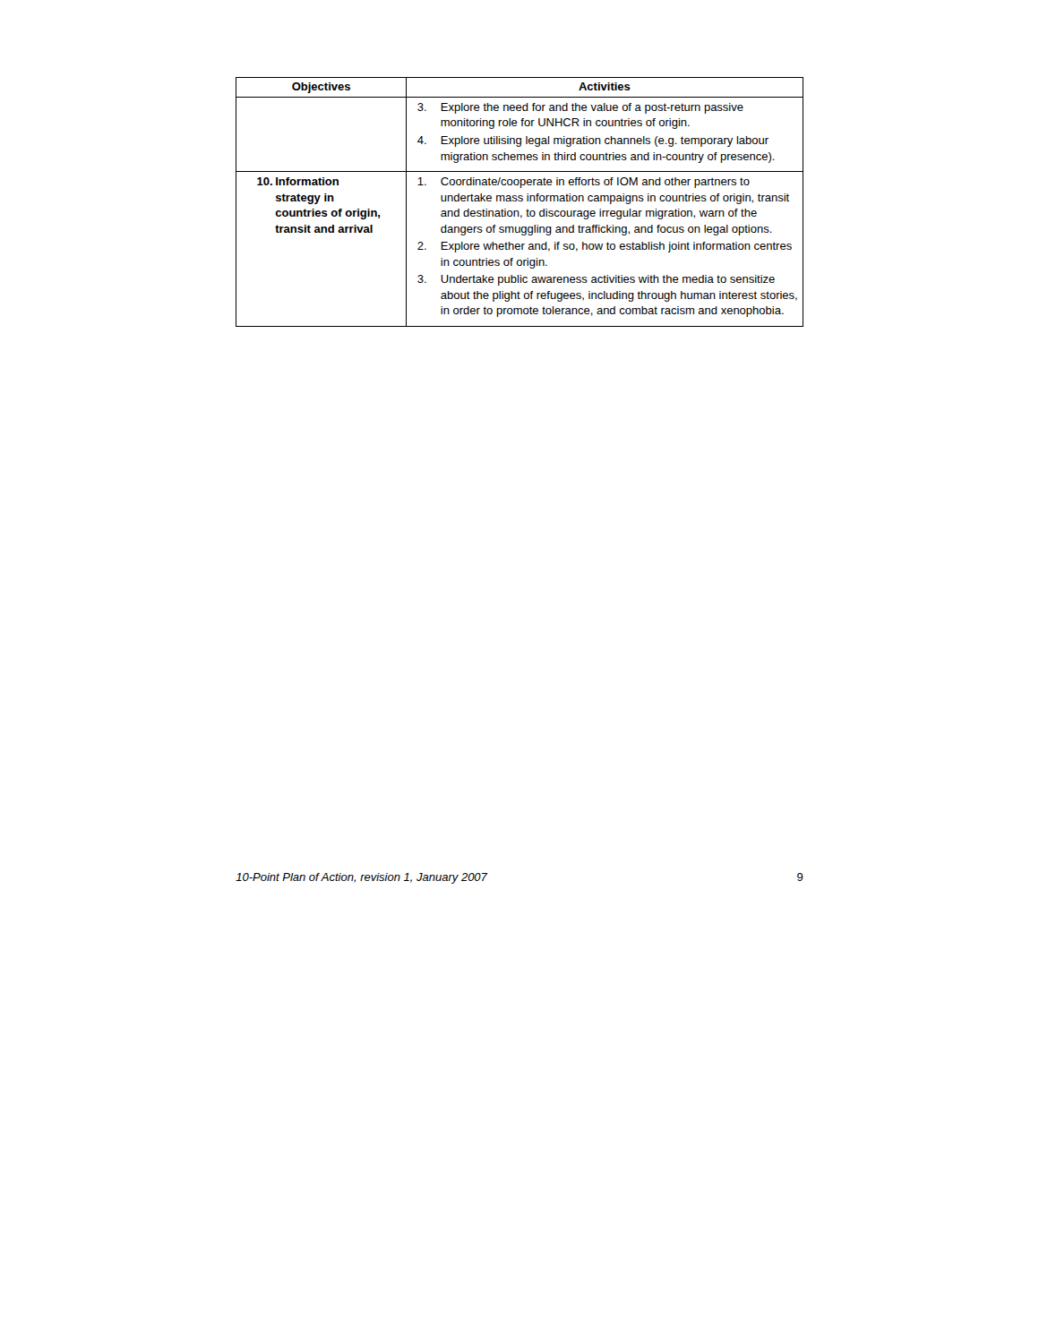| Objectives | Activities |
| --- | --- |
| | 3. Explore the need for and the value of a post-return passive monitoring role for UNHCR in countries of origin. 4. Explore utilising legal migration channels (e.g. temporary labour migration schemes in third countries and in-country of presence). |
| 10. Information strategy in countries of origin, transit and arrival | 1. Coordinate/cooperate in efforts of IOM and other partners to undertake mass information campaigns in countries of origin, transit and destination, to discourage irregular migration, warn of the dangers of smuggling and trafficking, and focus on legal options. 2. Explore whether and, if so, how to establish joint information centres in countries of origin. 3. Undertake public awareness activities with the media to sensitize about the plight of refugees, including through human interest stories, in order to promote tolerance, and combat racism and xenophobia. |
10-Point Plan of Action, revision 1, January 2007 9